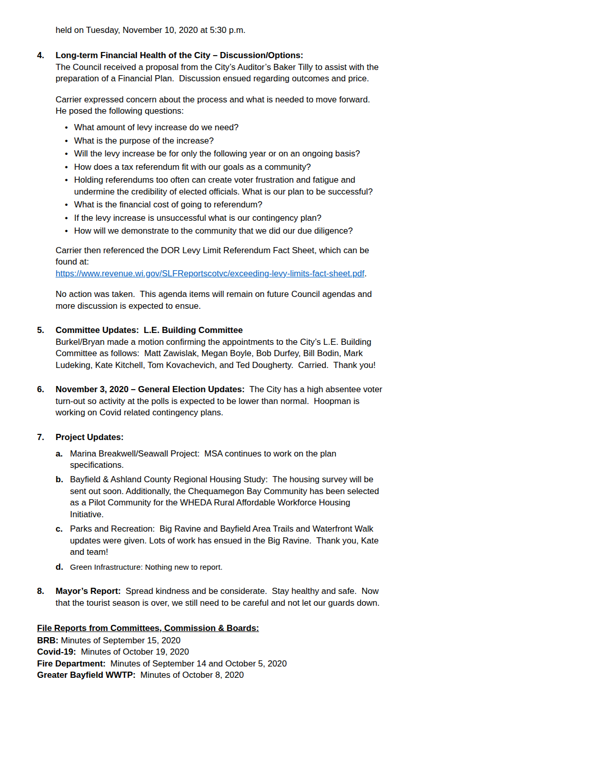held on Tuesday, November 10, 2020 at 5:30 p.m.
Long-term Financial Health of the City – Discussion/Options:
The Council received a proposal from the City’s Auditor’s Baker Tilly to assist with the preparation of a Financial Plan. Discussion ensued regarding outcomes and price.
Carrier expressed concern about the process and what is needed to move forward. He posed the following questions:
What amount of levy increase do we need?
What is the purpose of the increase?
Will the levy increase be for only the following year or on an ongoing basis?
How does a tax referendum fit with our goals as a community?
Holding referendums too often can create voter frustration and fatigue and undermine the credibility of elected officials. What is our plan to be successful?
What is the financial cost of going to referendum?
If the levy increase is unsuccessful what is our contingency plan?
How will we demonstrate to the community that we did our due diligence?
Carrier then referenced the DOR Levy Limit Referendum Fact Sheet, which can be found at:
https://www.revenue.wi.gov/SLFReportscotvc/exceeding-levy-limits-fact-sheet.pdf.
No action was taken. This agenda items will remain on future Council agendas and more discussion is expected to ensue.
Committee Updates: L.E. Building Committee
Burkel/Bryan made a motion confirming the appointments to the City’s L.E. Building Committee as follows: Matt Zawislak, Megan Boyle, Bob Durfey, Bill Bodin, Mark Ludeking, Kate Kitchell, Tom Kovachevich, and Ted Dougherty. Carried. Thank you!
November 3, 2020 – General Election Updates: The City has a high absentee voter turn-out so activity at the polls is expected to be lower than normal. Hoopman is working on Covid related contingency plans.
Project Updates:
Marina Breakwell/Seawall Project: MSA continues to work on the plan specifications.
Bayfield & Ashland County Regional Housing Study: The housing survey will be sent out soon. Additionally, the Chequamegon Bay Community has been selected as a Pilot Community for the WHEDA Rural Affordable Workforce Housing Initiative.
Parks and Recreation: Big Ravine and Bayfield Area Trails and Waterfront Walk updates were given. Lots of work has ensued in the Big Ravine. Thank you, Kate and team!
Green Infrastructure: Nothing new to report.
Mayor’s Report: Spread kindness and be considerate. Stay healthy and safe. Now that the tourist season is over, we still need to be careful and not let our guards down.
File Reports from Committees, Commission & Boards:
BRB: Minutes of September 15, 2020
Covid-19: Minutes of October 19, 2020
Fire Department: Minutes of September 14 and October 5, 2020
Greater Bayfield WWTP: Minutes of October 8, 2020